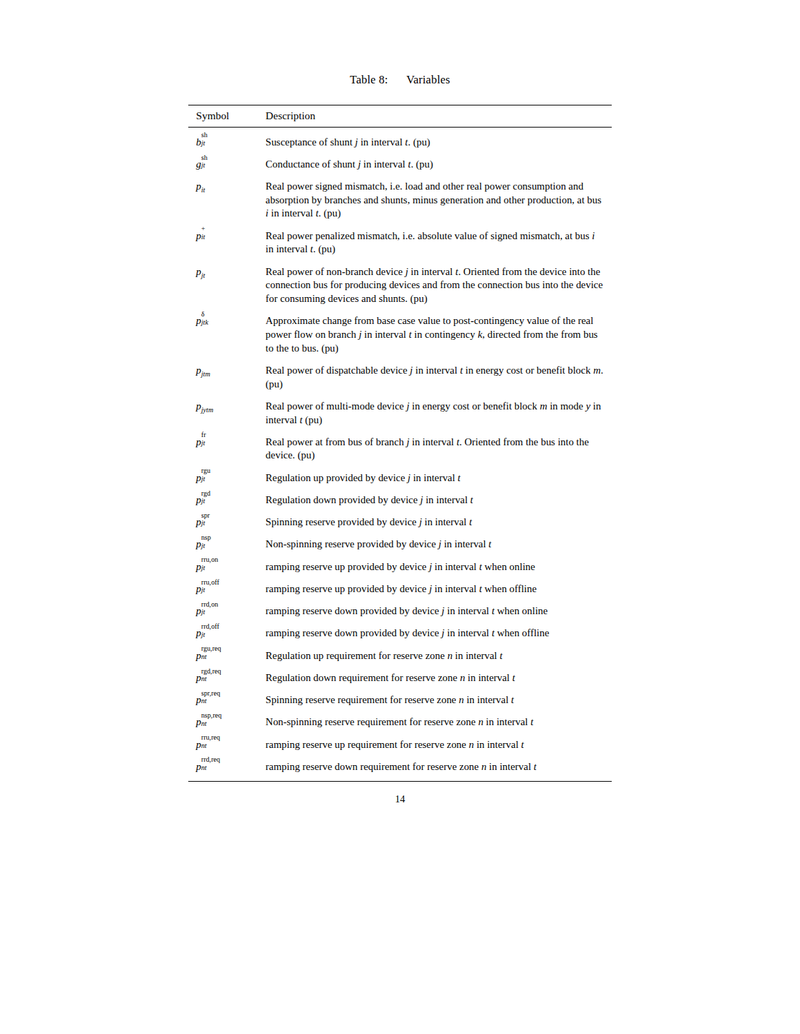Table 8: Variables
| Symbol | Description |
| --- | --- |
| b sh jt sh | Susceptance of shunt j in interval t . (pu) |
| g sh jt sh | Conductance of shunt j in interval t . (pu) |
| p it | Real power signed mismatch, i.e. load and other real power consumption and absorption by branches and shunts, minus generation and other production, at bus i in interval t . (pu) |
| p + it + | Real power penalized mismatch, i.e. absolute value of signed mismatch, at bus i in interval t . (pu) |
| p jt | Real power of non-branch device j in interval t . Oriented from the device into the connection bus for producing devices and from the connection bus into the device for consuming devices and shunts. (pu) |
| p δ jtk δ | Approximate change from base case value to post-contingency value of the real power flow on branch j in interval t in contingency k , directed from the from bus to the to bus. (pu) |
| p jtm | Real power of dispatchable device j in interval t in energy cost or benefit block m . (pu) |
| p jytm | Real power of multi-mode device j in energy cost or benefit block m in mode y in interval t (pu) |
| p fr jt fr | Real power at from bus of branch j in interval t . Oriented from the bus into the device. (pu) |
| p rgu jt rgu | Regulation up provided by device j in interval t |
| p rgd jt rgd | Regulation down provided by device j in interval t |
| p spr jt spr | Spinning reserve provided by device j in interval t |
| p nsp jt nsp | Non-spinning reserve provided by device j in interval t |
| p rru,on jt rru,on | ramping reserve up provided by device j in interval t when online |
| p rru,off jt rru,off | ramping reserve up provided by device j in interval t when offline |
| p rrd,on jt rrd,on | ramping reserve down provided by device j in interval t when online |
| p rrd,off jt rrd,off | ramping reserve down provided by device j in interval t when offline |
| p rgu,req nt rgu,req | Regulation up requirement for reserve zone n in interval t |
| p rgd,req nt rgd,req | Regulation down requirement for reserve zone n in interval t |
| p spr,req nt spr,req | Spinning reserve requirement for reserve zone n in interval t |
| p nsp,req nt nsp,req | Non-spinning reserve requirement for reserve zone n in interval t |
| p rru,req nt rru,req | ramping reserve up requirement for reserve zone n in interval t |
| p rrd,req nt rrd,req | ramping reserve down requirement for reserve zone n in interval t |
14